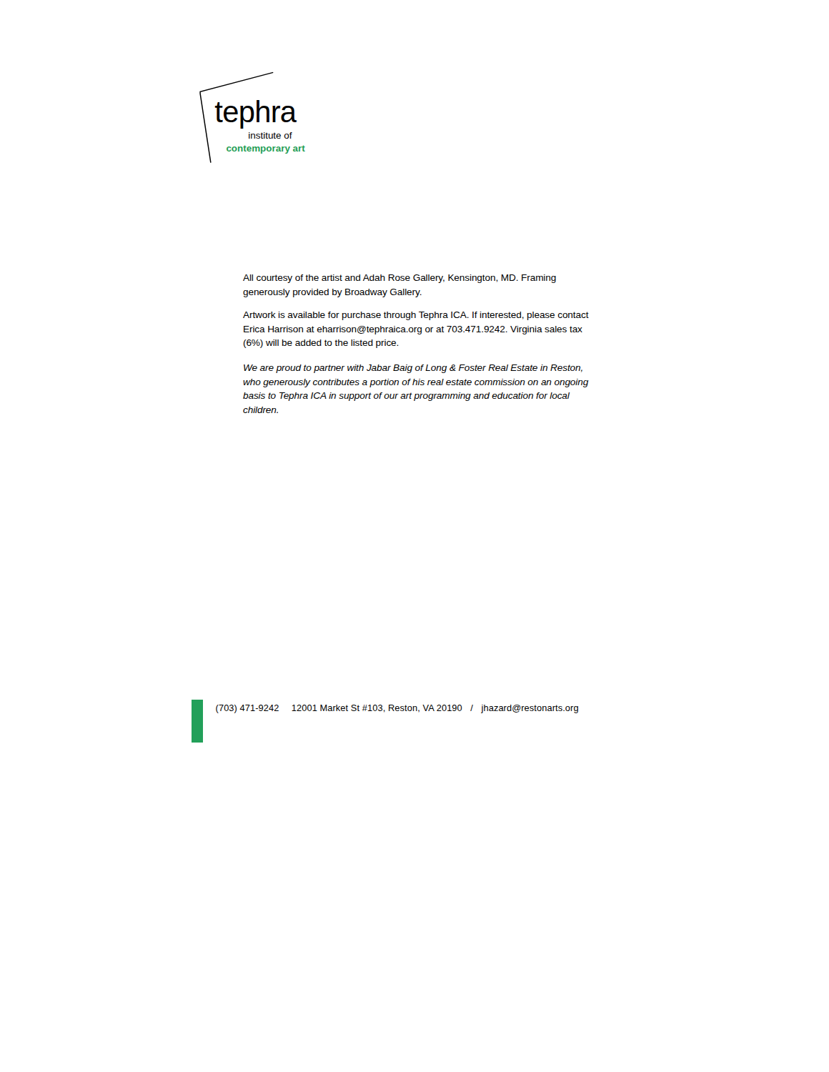tephra institute of contemporary art
All courtesy of the artist and Adah Rose Gallery, Kensington, MD. Framing generously provided by Broadway Gallery.
Artwork is available for purchase through Tephra ICA. If interested, please contact Erica Harrison at eharrison@tephraica.org or at 703.471.9242. Virginia sales tax (6%) will be added to the listed price.
We are proud to partner with Jabar Baig of Long & Foster Real Estate in Reston, who generously contributes a portion of his real estate commission on an ongoing basis to Tephra ICA in support of our art programming and education for local children.
(703) 471-9242 12001 Market St #103, Reston, VA 20190/jhazard@restonarts.org